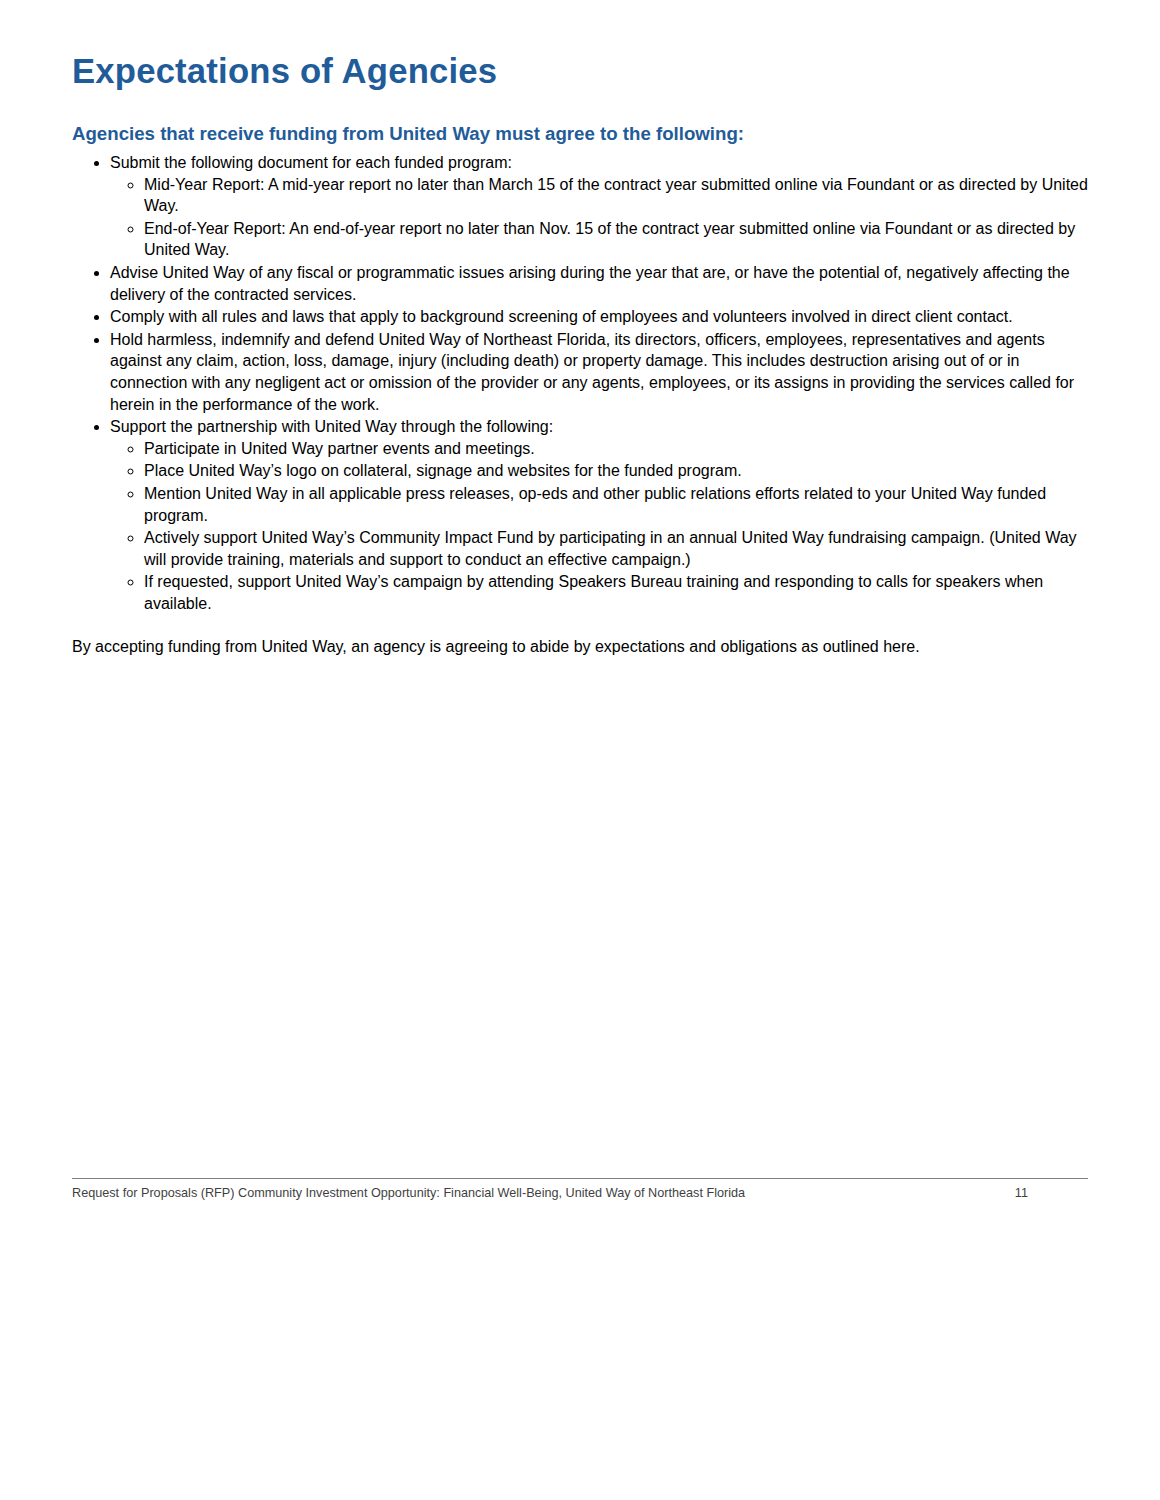Expectations of Agencies
Agencies that receive funding from United Way must agree to the following:
Submit the following document for each funded program:
Mid-Year Report: A mid-year report no later than March 15 of the contract year submitted online via Foundant or as directed by United Way.
End-of-Year Report: An end-of-year report no later than Nov. 15 of the contract year submitted online via Foundant or as directed by United Way.
Advise United Way of any fiscal or programmatic issues arising during the year that are, or have the potential of, negatively affecting the delivery of the contracted services.
Comply with all rules and laws that apply to background screening of employees and volunteers involved in direct client contact.
Hold harmless, indemnify and defend United Way of Northeast Florida, its directors, officers, employees, representatives and agents against any claim, action, loss, damage, injury (including death) or property damage. This includes destruction arising out of or in connection with any negligent act or omission of the provider or any agents, employees, or its assigns in providing the services called for herein in the performance of the work.
Support the partnership with United Way through the following:
Participate in United Way partner events and meetings.
Place United Way’s logo on collateral, signage and websites for the funded program.
Mention United Way in all applicable press releases, op-eds and other public relations efforts related to your United Way funded program.
Actively support United Way’s Community Impact Fund by participating in an annual United Way fundraising campaign. (United Way will provide training, materials and support to conduct an effective campaign.)
If requested, support United Way’s campaign by attending Speakers Bureau training and responding to calls for speakers when available.
By accepting funding from United Way, an agency is agreeing to abide by expectations and obligations as outlined here.
11 Request for Proposals (RFP) Community Investment Opportunity: Financial Well-Being, United Way of Northeast Florida